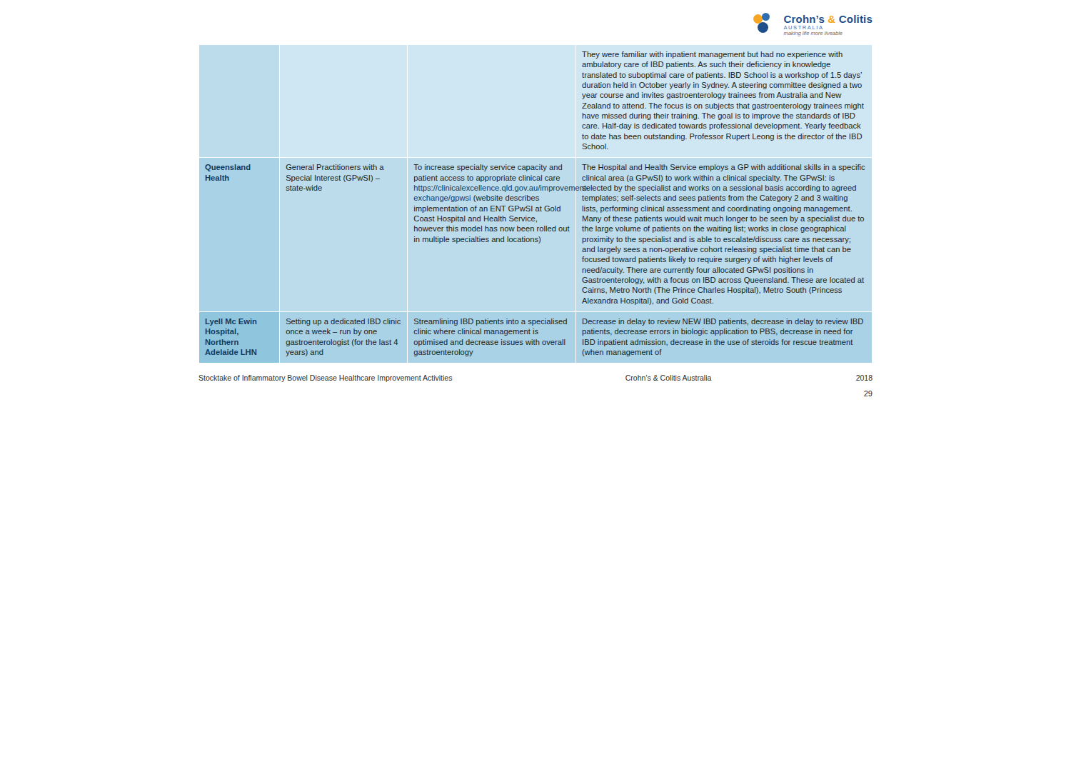Crohn’s & Colitis
Australia
making life more liveable
| | | | They were familiar with inpatient management but had no experience with ambulatory care of IBD patients. As such their deficiency in knowledge translated to suboptimal care of patients. IBD School is a workshop of 1.5 days’ duration held in October yearly in Sydney. A steering committee designed a two year course and invites gastroenterology trainees from Australia and New Zealand to attend. The focus is on subjects that gastroenterology trainees might have missed during their training. The goal is to improve the standards of IBD care. Half-day is dedicated towards professional development. Yearly feedback to date has been outstanding. Professor Rupert Leong is the director of the IBD School. |
| Queensland Health | General Practitioners with a Special Interest (GPwSI) – state-wide | To increase specialty service capacity and patient access to appropriate clinical care https://clinicalexcellence.qld.gov.au/improvement-exchange/gpwsi (website describes implementation of an ENT GPwSI at Gold Coast Hospital and Health Service, however this model has now been rolled out in multiple specialties and locations) | The Hospital and Health Service employs a GP with additional skills in a specific clinical area (a GPwSI) to work within a clinical specialty. The GPwSI: is selected by the specialist and works on a sessional basis according to agreed templates; self-selects and sees patients from the Category 2 and 3 waiting lists, performing clinical assessment and coordinating ongoing management. Many of these patients would wait much longer to be seen by a specialist due to the large volume of patients on the waiting list; works in close geographical proximity to the specialist and is able to escalate/discuss care as necessary; and largely sees a non-operative cohort releasing specialist time that can be focused toward patients likely to require surgery of with higher levels of need/acuity. There are currently four allocated GPwSI positions in Gastroenterology, with a focus on IBD across Queensland. These are located at Cairns, Metro North (The Prince Charles Hospital), Metro South (Princess Alexandra Hospital), and Gold Coast. |
| Lyell Mc Ewin Hospital, Northern Adelaide LHN | Setting up a dedicated IBD clinic once a week – run by one gastroenterologist (for the last 4 years) and | Streamlining IBD patients into a specialised clinic where clinical management is optimised and decrease issues with overall gastroenterology | Decrease in delay to review NEW IBD patients, decrease in delay to review IBD patients, decrease errors in biologic application to PBS, decrease in need for IBD inpatient admission, decrease in the use of steroids for rescue treatment (when management of |
Stocktake of Inflammatory Bowel Disease Healthcare Improvement Activities
Crohn’s & Colitis Australia
2018
29